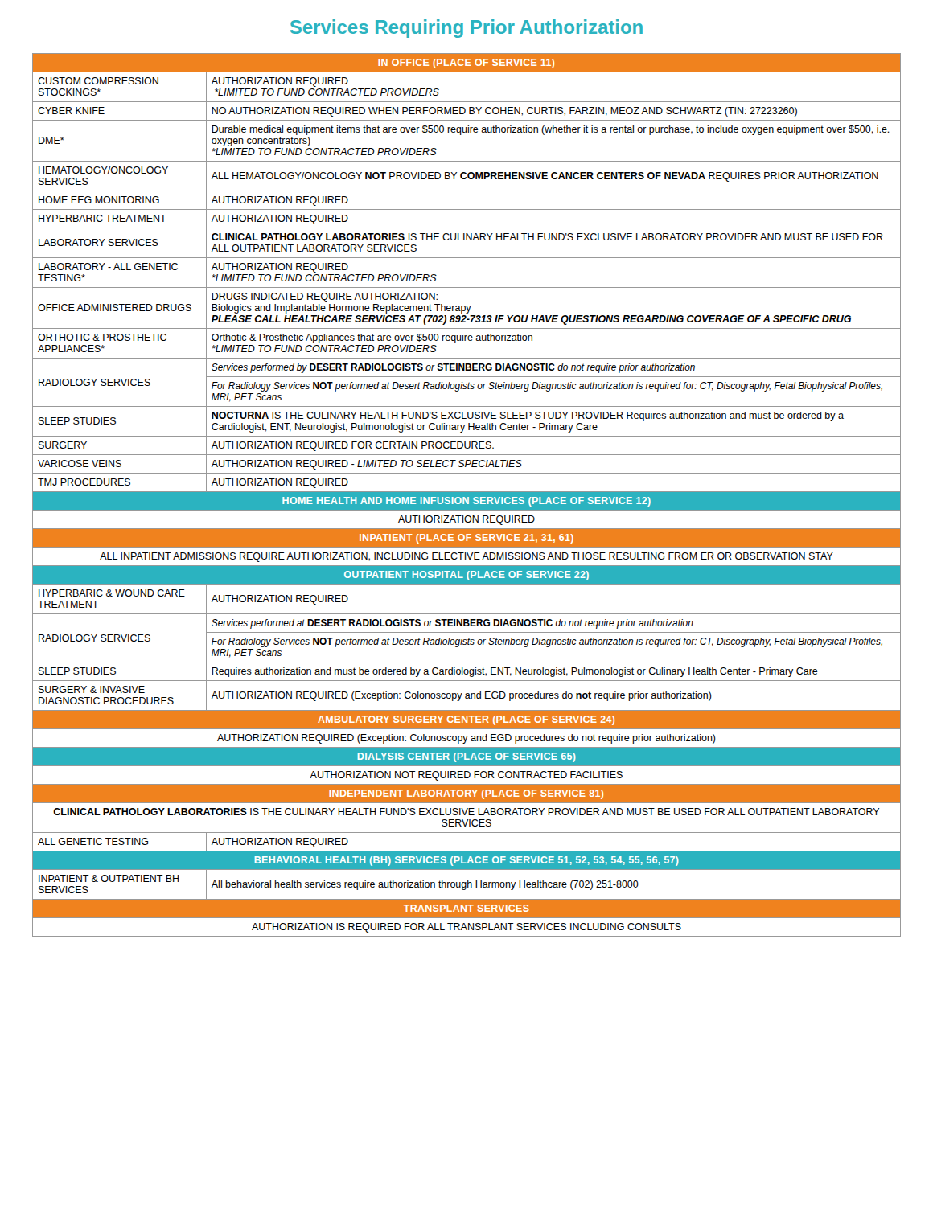Services Requiring Prior Authorization
| IN OFFICE (PLACE OF SERVICE 11) |
| Custom Compression Stockings* | AUTHORIZATION REQUIRED *LIMITED TO FUND CONTRACTED PROVIDERS |
| Cyber Knife | NO AUTHORIZATION REQUIRED WHEN PERFORMED BY COHEN, CURTIS, FARZIN, MEOZ AND SCHWARTZ (TIN: 27223260) |
| DME* | Durable medical equipment items that are over $500 require authorization (whether it is a rental or purchase, to include oxygen equipment over $500, i.e. oxygen concentrators) *LIMITED TO FUND CONTRACTED PROVIDERS |
| Hematology/Oncology Services | ALL HEMATOLOGY/ONCOLOGY NOT PROVIDED BY COMPREHENSIVE CANCER CENTERS OF NEVADA REQUIRES PRIOR AUTHORIZATION |
| Home EEG Monitoring | AUTHORIZATION REQUIRED |
| Hyperbaric Treatment | AUTHORIZATION REQUIRED |
| Laboratory Services | CLINICAL PATHOLOGY LABORATORIES IS THE CULINARY HEALTH FUND'S EXCLUSIVE LABORATORY PROVIDER AND MUST BE USED FOR ALL OUTPATIENT LABORATORY SERVICES |
| Laboratory - All Genetic Testing* | AUTHORIZATION REQUIRED *LIMITED TO FUND CONTRACTED PROVIDERS |
| Office Administered Drugs | DRUGS INDICATED REQUIRE AUTHORIZATION: Biologics and Implantable Hormone Replacement Therapy PLEASE CALL HEALTHCARE SERVICES AT (702) 892-7313 IF YOU HAVE QUESTIONS REGARDING COVERAGE OF A SPECIFIC DRUG |
| Orthotic & Prosthetic Appliances* | Orthotic & Prosthetic Appliances that are over $500 require authorization *LIMITED TO FUND CONTRACTED PROVIDERS |
| Radiology Services | Services performed by DESERT RADIOLOGISTS or STEINBERG DIAGNOSTIC do not require prior authorization |
| For Radiology Services NOT performed at Desert Radiologists or Steinberg Diagnostic authorization is required for: CT, Discography, Fetal Biophysical Profiles, MRI, PET Scans |
| Sleep Studies | NOCTURNA IS THE CULINARY HEALTH FUND'S EXCLUSIVE SLEEP STUDY PROVIDER Requires authorization and must be ordered by a Cardiologist, ENT, Neurologist, Pulmonologist or Culinary Health Center - Primary Care |
| Surgery | AUTHORIZATION REQUIRED FOR CERTAIN PROCEDURES. |
| Varicose Veins | AUTHORIZATION REQUIRED - LIMITED TO SELECT SPECIALTIES |
| TMJ Procedures | AUTHORIZATION REQUIRED |
| HOME HEALTH AND HOME INFUSION SERVICES (PLACE OF SERVICE 12) |
| AUTHORIZATION REQUIRED |
| INPATIENT (PLACE OF SERVICE 21, 31, 61) |
| ALL INPATIENT ADMISSIONS REQUIRE AUTHORIZATION, INCLUDING ELECTIVE ADMISSIONS AND THOSE RESULTING FROM ER OR OBSERVATION STAY |
| OUTPATIENT HOSPITAL (PLACE OF SERVICE 22) |
| Hyperbaric & Wound Care Treatment | AUTHORIZATION REQUIRED |
| Radiology Services | Services performed at DESERT RADIOLOGISTS or STEINBERG DIAGNOSTIC do not require prior authorization |
| For Radiology Services NOT performed at Desert Radiologists or Steinberg Diagnostic authorization is required for: CT, Discography, Fetal Biophysical Profiles, MRI, PET Scans |
| Sleep Studies | Requires authorization and must be ordered by a Cardiologist, ENT, Neurologist, Pulmonologist or Culinary Health Center - Primary Care |
| Surgery & Invasive Diagnostic Procedures | AUTHORIZATION REQUIRED (Exception: Colonoscopy and EGD procedures do not require prior authorization) |
| AMBULATORY SURGERY CENTER (PLACE OF SERVICE 24) |
| AUTHORIZATION REQUIRED (Exception: Colonoscopy and EGD procedures do not require prior authorization) |
| DIALYSIS CENTER (PLACE OF SERVICE 65) |
| AUTHORIZATION NOT REQUIRED FOR CONTRACTED FACILITIES |
| INDEPENDENT LABORATORY (PLACE OF SERVICE 81) |
| CLINICAL PATHOLOGY LABORATORIES IS THE CULINARY HEALTH FUND'S EXCLUSIVE LABORATORY PROVIDER AND MUST BE USED FOR ALL OUTPATIENT LABORATORY SERVICES |
| All Genetic Testing | AUTHORIZATION REQUIRED |
| BEHAVIORAL HEALTH (BH) SERVICES (PLACE OF SERVICE 51, 52, 53, 54, 55, 56, 57) |
| Inpatient & Outpatient BH Services | All behavioral health services require authorization through Harmony Healthcare (702) 251-8000 |
| TRANSPLANT SERVICES |
| AUTHORIZATION IS REQUIRED FOR ALL TRANSPLANT SERVICES INCLUDING CONSULTS |